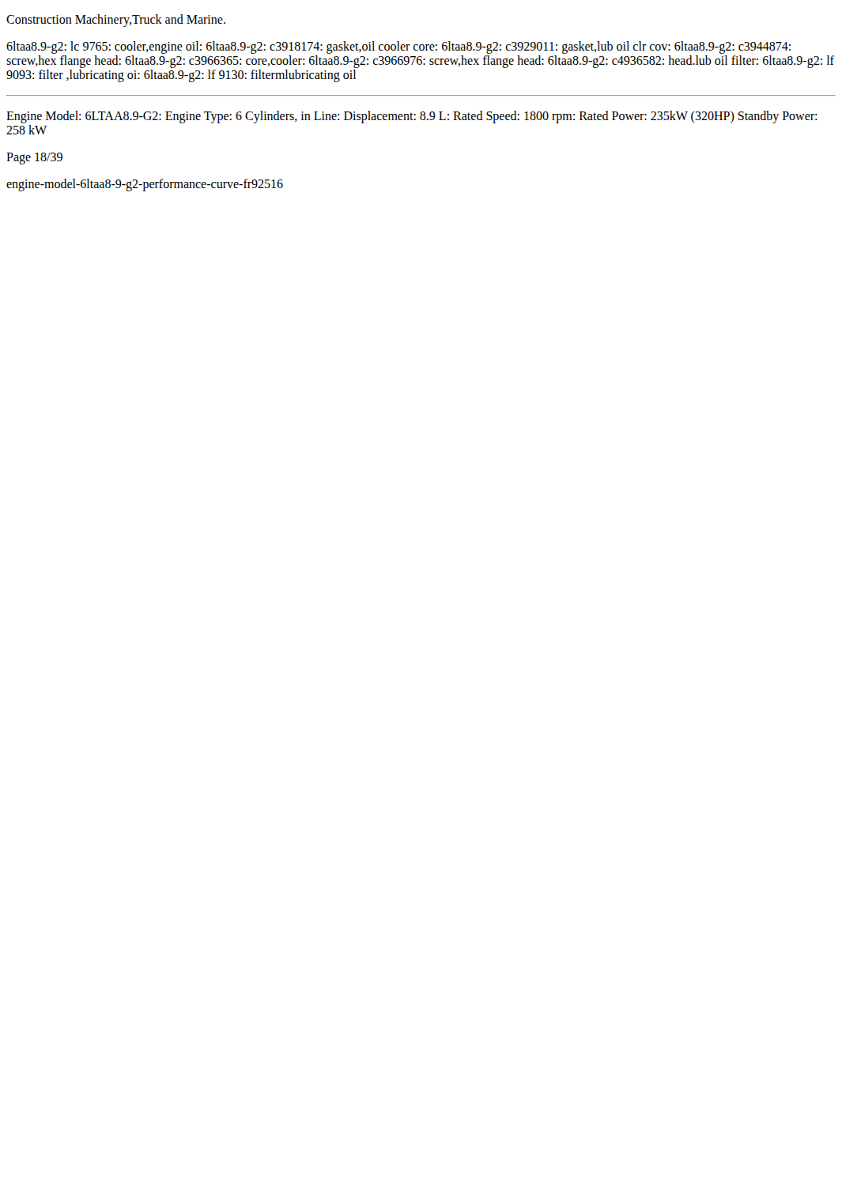Construction Machinery,Truck and Marine.
6ltaa8.9-g2: lc 9765: cooler,engine oil: 6ltaa8.9-g2: c3918174: gasket,oil cooler core: 6ltaa8.9-g2: c3929011: gasket,lub oil clr cov: 6ltaa8.9-g2: c3944874: screw,hex flange head: 6ltaa8.9-g2: c3966365: core,cooler: 6ltaa8.9-g2: c3966976: screw,hex flange head: 6ltaa8.9-g2: c4936582: head.lub oil filter: 6ltaa8.9-g2: lf 9093: filter ,lubricating oi: 6ltaa8.9-g2: lf 9130: filtermlubricating oil
Engine Model: 6LTAA8.9-G2: Engine Type: 6 Cylinders, in Line: Displacement: 8.9 L: Rated Speed: 1800 rpm: Rated Power: 235kW (320HP) Standby Power: 258 kW
Page 18/39
engine-model-6ltaa8-9-g2-performance-curve-fr92516